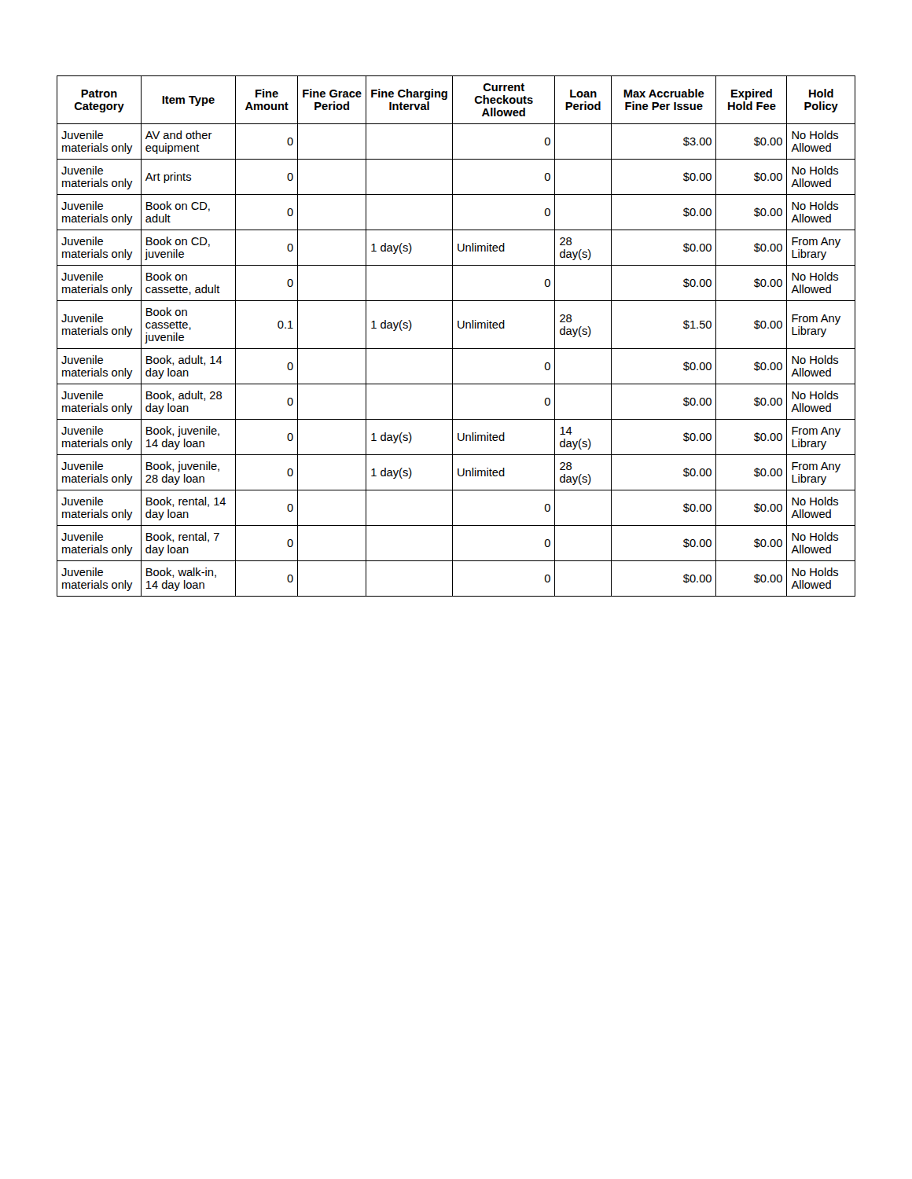Patron category and item type circulation rules
| Patron Category | Item Type | Fine Amount | Fine Grace Period | Fine Charging Interval | Current Checkouts Allowed | Loan Period | Max Accruable Fine Per Issue | Expired Hold Fee | Hold Policy |
| --- | --- | --- | --- | --- | --- | --- | --- | --- | --- |
| Juvenile materials only | AV and other equipment | 0 | | | 0 | | $3.00 | $0.00 | No Holds Allowed |
| Juvenile materials only | Art prints | 0 | | | 0 | | $0.00 | $0.00 | No Holds Allowed |
| Juvenile materials only | Book on CD, adult | 0 | | | 0 | | $0.00 | $0.00 | No Holds Allowed |
| Juvenile materials only | Book on CD, juvenile | 0 | | 1 day(s) | Unlimited | 28 day(s) | $0.00 | $0.00 | From Any Library |
| Juvenile materials only | Book on cassette, adult | 0 | | | 0 | | $0.00 | $0.00 | No Holds Allowed |
| Juvenile materials only | Book on cassette, juvenile | 0.1 | | 1 day(s) | Unlimited | 28 day(s) | $1.50 | $0.00 | From Any Library |
| Juvenile materials only | Book, adult, 14 day loan | 0 | | | 0 | | $0.00 | $0.00 | No Holds Allowed |
| Juvenile materials only | Book, adult, 28 day loan | 0 | | | 0 | | $0.00 | $0.00 | No Holds Allowed |
| Juvenile materials only | Book, juvenile, 14 day loan | 0 | | 1 day(s) | Unlimited | 14 day(s) | $0.00 | $0.00 | From Any Library |
| Juvenile materials only | Book, juvenile, 28 day loan | 0 | | 1 day(s) | Unlimited | 28 day(s) | $0.00 | $0.00 | From Any Library |
| Juvenile materials only | Book, rental, 14 day loan | 0 | | | 0 | | $0.00 | $0.00 | No Holds Allowed |
| Juvenile materials only | Book, rental, 7 day loan | 0 | | | 0 | | $0.00 | $0.00 | No Holds Allowed |
| Juvenile materials only | Book, walk-in, 14 day loan | 0 | | | 0 | | $0.00 | $0.00 | No Holds Allowed |